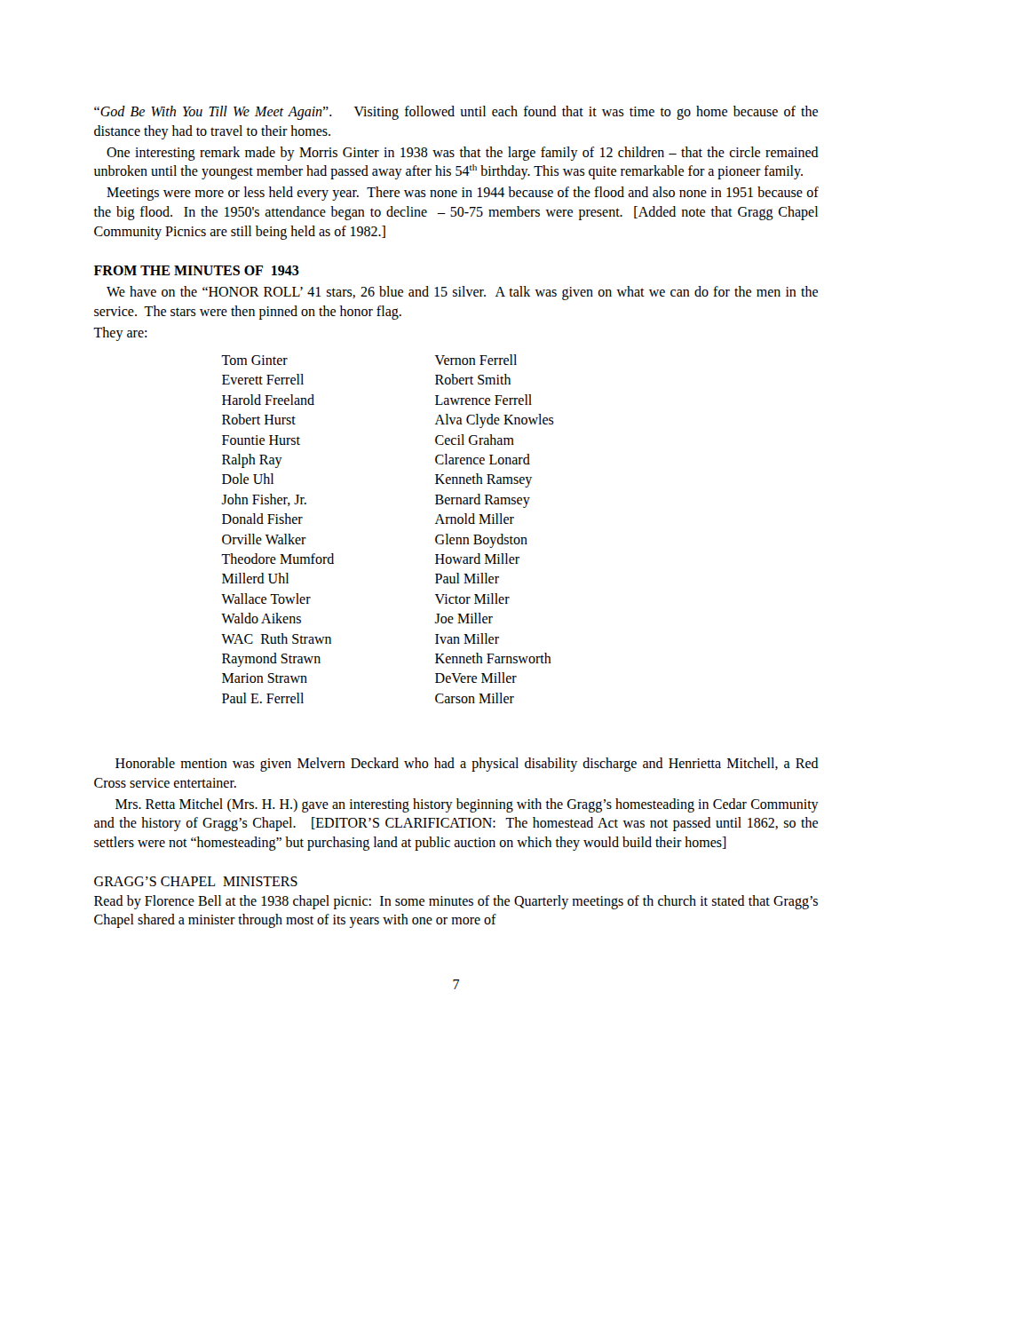“God Be With You Till We Meet Again”. Visiting followed until each found that it was time to go home because of the distance they had to travel to their homes.
One interesting remark made by Morris Ginter in 1938 was that the large family of 12 children – that the circle remained unbroken until the youngest member had passed away after his 54th birthday. This was quite remarkable for a pioneer family.
Meetings were more or less held every year. There was none in 1944 because of the flood and also none in 1951 because of the big flood. In the 1950's attendance began to decline – 50-75 members were present. [Added note that Gragg Chapel Community Picnics are still being held as of 1982.]
From the Minutes of 1943
We have on the “HONOR ROLL’ 41 stars, 26 blue and 15 silver. A talk was given on what we can do for the men in the service. The stars were then pinned on the honor flag.
They are:
| Tom Ginter | Vernon Ferrell |
| Everett Ferrell | Robert Smith |
| Harold Freeland | Lawrence Ferrell |
| Robert Hurst | Alva Clyde Knowles |
| Fountie Hurst | Cecil Graham |
| Ralph Ray | Clarence Lonard |
| Dole Uhl | Kenneth Ramsey |
| John Fisher, Jr. | Bernard Ramsey |
| Donald Fisher | Arnold Miller |
| Orville Walker | Glenn Boydston |
| Theodore Mumford | Howard Miller |
| Millerd Uhl | Paul Miller |
| Wallace Towler | Victor Miller |
| Waldo Aikens | Joe Miller |
| WAC Ruth Strawn | Ivan Miller |
| Raymond Strawn | Kenneth Farnsworth |
| Marion Strawn | DeVere Miller |
| Paul E. Ferrell | Carson Miller |
Honorable mention was given Melvern Deckard who had a physical disability discharge and Henrietta Mitchell, a Red Cross service entertainer.
Mrs. Retta Mitchel (Mrs. H. H.) gave an interesting history beginning with the Gragg’s homesteading in Cedar Community and the history of Gragg’s Chapel. [EDITOR’S CLARIFICATION: The homestead Act was not passed until 1862, so the settlers were not “homesteading” but purchasing land at public auction on which they would build their homes]
Gragg’s Chapel Ministers
Read by Florence Bell at the 1938 chapel picnic: In some minutes of the Quarterly meetings of th church it stated that Gragg’s Chapel shared a minister through most of its years with one or more of
7